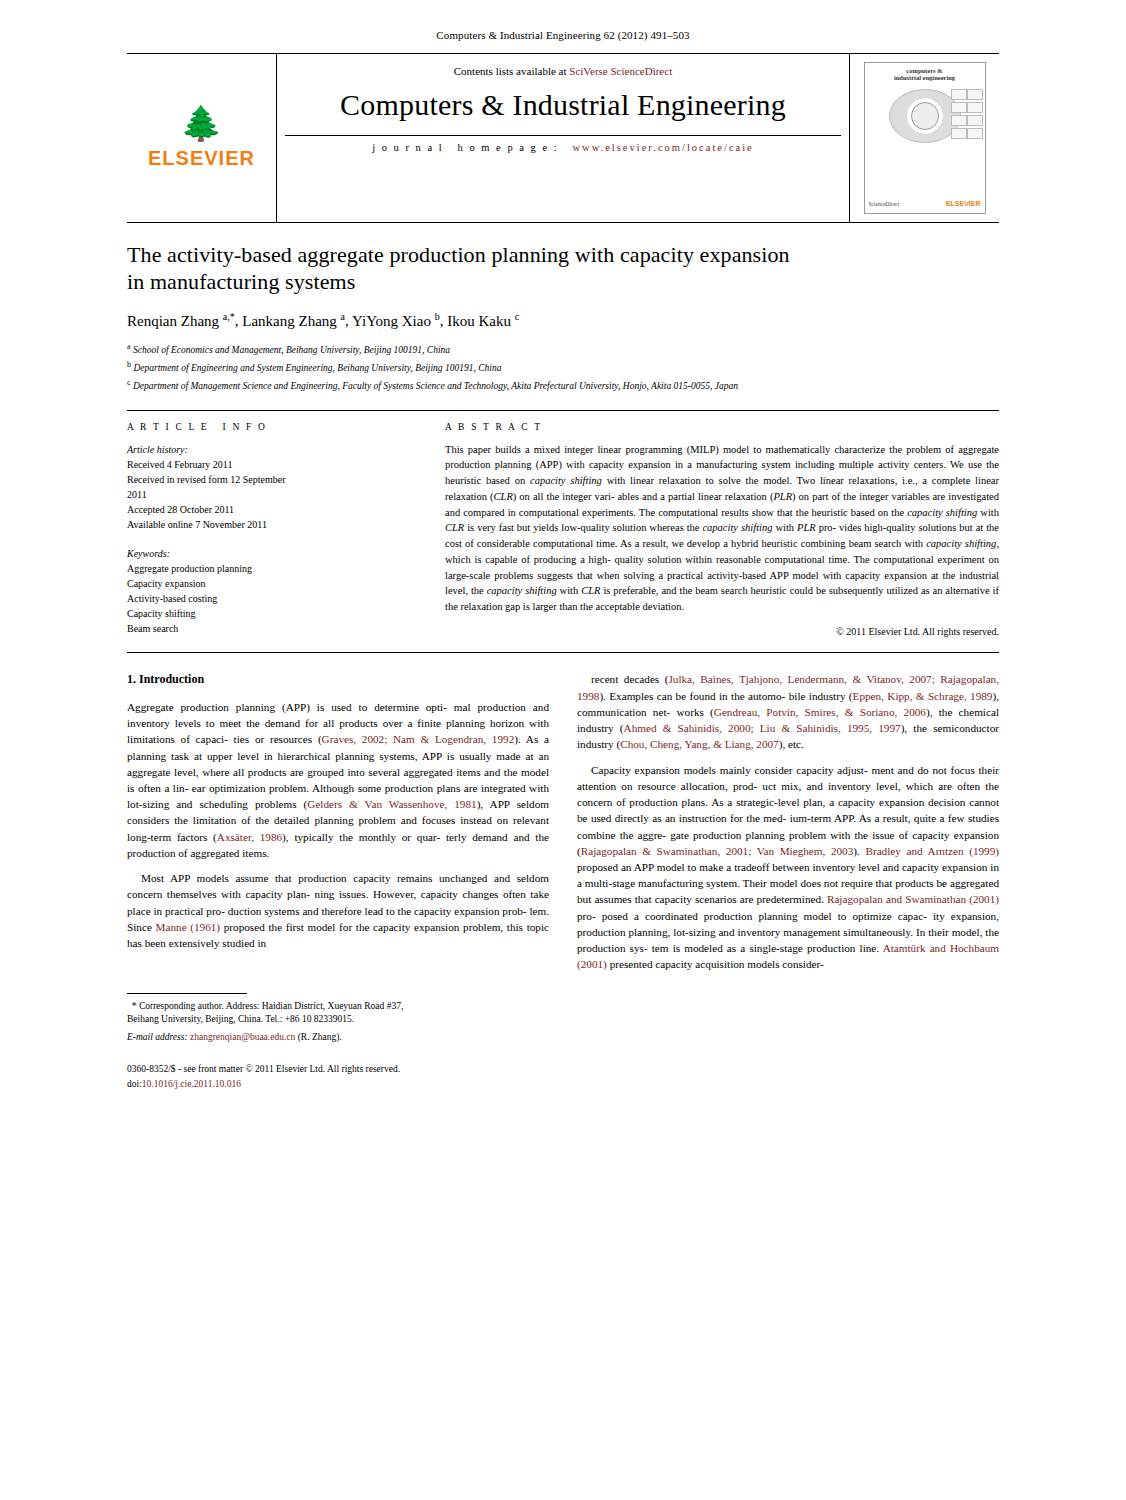Computers & Industrial Engineering 62 (2012) 491–503
🌲
ELSEVIER
Contents lists available at SciVerse ScienceDirect
Computers & Industrial Engineering
j o u r n a l h o m e p a g e : www.elsevier.com/locate/caie
computers &
industrial engineering
ScienceDirect
ELSEVIER
The activity-based aggregate production planning with capacity expansion
in manufacturing systems
Renqian Zhang a,*, Lankang Zhang a, YiYong Xiao b, Ikou Kaku c
a School of Economics and Management, Beihang University, Beijing 100191, China
b Department of Engineering and System Engineering, Beihang University, Beijing 100191, China
c Department of Management Science and Engineering, Faculty of Systems Science and Technology, Akita Prefectural University, Honjo, Akita 015-0055, Japan
A R T I C L E I N F O
Article history:
Received 4 February 2011
Received in revised form 12 September
2011
Accepted 28 October 2011
Available online 7 November 2011
Keywords:
Aggregate production planning
Capacity expansion
Activity-based costing
Capacity shifting
Beam search
A B S T R A C T
This paper builds a mixed integer linear programming (MILP) model to mathematically characterize the problem of aggregate production planning (APP) with capacity expansion in a manufacturing system including multiple activity centers. We use the heuristic based on capacity shifting with linear relaxation to solve the model. Two linear relaxations, i.e., a complete linear relaxation (CLR) on all the integer vari- ables and a partial linear relaxation (PLR) on part of the integer variables are investigated and compared in computational experiments. The computational results show that the heuristic based on the capacity shifting with CLR is very fast but yields low-quality solution whereas the capacity shifting with PLR pro- vides high-quality solutions but at the cost of considerable computational time. As a result, we develop a hybrid heuristic combining beam search with capacity shifting, which is capable of producing a high- quality solution within reasonable computational time. The computational experiment on large-scale problems suggests that when solving a practical activity-based APP model with capacity expansion at the industrial level, the capacity shifting with CLR is preferable, and the beam search heuristic could be subsequently utilized as an alternative if the relaxation gap is larger than the acceptable deviation.
© 2011 Elsevier Ltd. All rights reserved.
1. Introduction
Aggregate production planning (APP) is used to determine opti- mal production and inventory levels to meet the demand for all products over a finite planning horizon with limitations of capaci- ties or resources (Graves, 2002; Nam & Logendran, 1992). As a planning task at upper level in hierarchical planning systems, APP is usually made at an aggregate level, where all products are grouped into several aggregated items and the model is often a lin- ear optimization problem. Although some production plans are integrated with lot-sizing and scheduling problems (Gelders & Van Wassenhove, 1981), APP seldom considers the limitation of the detailed planning problem and focuses instead on relevant long-term factors (Axsäter, 1986), typically the monthly or quar- terly demand and the production of aggregated items.
Most APP models assume that production capacity remains unchanged and seldom concern themselves with capacity plan- ning issues. However, capacity changes often take place in practical pro- duction systems and therefore lead to the capacity expansion prob- lem. Since Manne (1961) proposed the first model for the capacity expansion problem, this topic has been extensively studied in
recent decades (Julka, Baines, Tjahjono, Lendermann, & Vitanov, 2007; Rajagopalan, 1998). Examples can be found in the automo- bile industry (Eppen, Kipp, & Schrage, 1989), communication net- works (Gendreau, Potvin, Smires, & Soriano, 2006), the chemical industry (Ahmed & Sahinidis, 2000; Liu & Sahinidis, 1995, 1997), the semiconductor industry (Chou, Cheng, Yang, & Liang, 2007), etc.
Capacity expansion models mainly consider capacity adjust- ment and do not focus their attention on resource allocation, prod- uct mix, and inventory level, which are often the concern of production plans. As a strategic-level plan, a capacity expansion decision cannot be used directly as an instruction for the med- ium-term APP. As a result, quite a few studies combine the aggre- gate production planning problem with the issue of capacity expansion (Rajagopalan & Swaminathan, 2001; Van Mieghem, 2003). Bradley and Arntzen (1999) proposed an APP model to make a tradeoff between inventory level and capacity expansion in a multi-stage manufacturing system. Their model does not require that products be aggregated but assumes that capacity scenarios are predetermined. Rajagopalan and Swaminathan (2001) pro- posed a coordinated production planning model to optimize capac- ity expansion, production planning, lot-sizing and inventory management simultaneously. In their model, the production sys- tem is modeled as a single-stage production line. Atamtürk and Hochbaum (2001) presented capacity acquisition models consider-
* Corresponding author. Address: Haidian District, Xueyuan Road #37, Beihang University, Beijing, China. Tel.: +86 10 82339015.
E-mail address: zhangrenqian@buaa.edu.cn (R. Zhang).
0360-8352/$ - see front matter © 2011 Elsevier Ltd. All rights reserved.
doi:10.1016/j.cie.2011.10.016